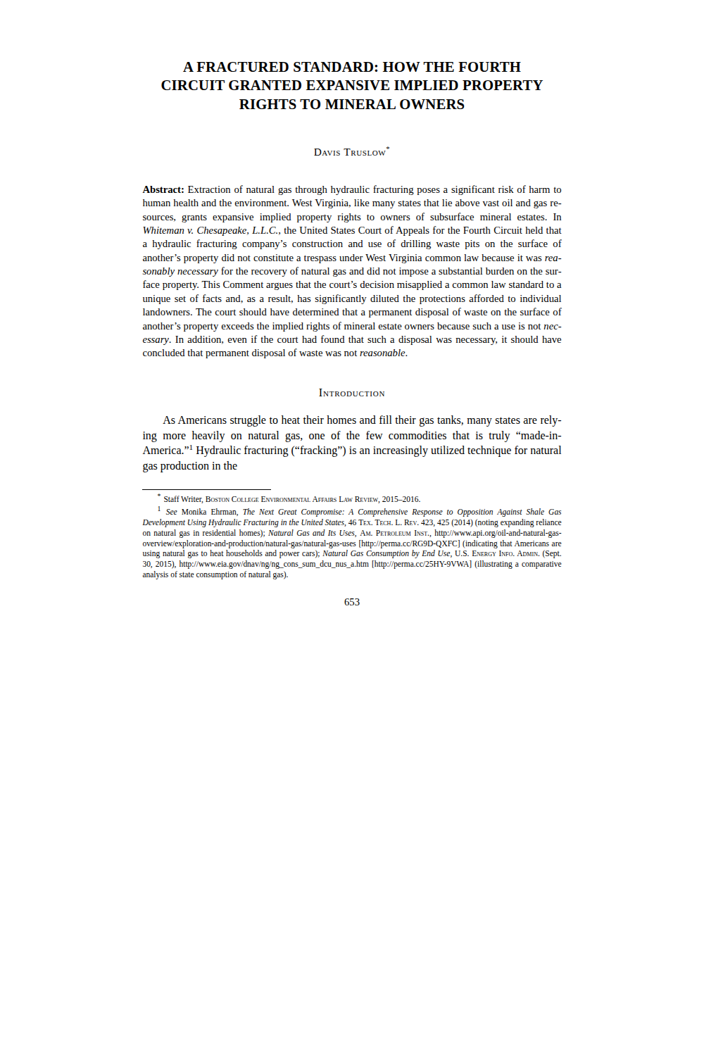A Fractured Standard: How the Fourth Circuit Granted Expansive Implied Property Rights to Mineral Owners
Davis Truslow*
Abstract: Extraction of natural gas through hydraulic fracturing poses a significant risk of harm to human health and the environment. West Virginia, like many states that lie above vast oil and gas resources, grants expansive implied property rights to owners of subsurface mineral estates. In Whiteman v. Chesapeake, L.L.C., the United States Court of Appeals for the Fourth Circuit held that a hydraulic fracturing company’s construction and use of drilling waste pits on the surface of another’s property did not constitute a trespass under West Virginia common law because it was reasonably necessary for the recovery of natural gas and did not impose a substantial burden on the surface property. This Comment argues that the court’s decision misapplied a common law standard to a unique set of facts and, as a result, has significantly diluted the protections afforded to individual landowners. The court should have determined that a permanent disposal of waste on the surface of another’s property exceeds the implied rights of mineral estate owners because such a use is not necessary. In addition, even if the court had found that such a disposal was necessary, it should have concluded that permanent disposal of waste was not reasonable.
Introduction
As Americans struggle to heat their homes and fill their gas tanks, many states are relying more heavily on natural gas, one of the few commodities that is truly “made-in-America.”1 Hydraulic fracturing (“fracking”) is an increasingly utilized technique for natural gas production in the
* Staff Writer, Boston College Environmental Affairs Law Review, 2015–2016.
1 See Monika Ehrman, The Next Great Compromise: A Comprehensive Response to Opposition Against Shale Gas Development Using Hydraulic Fracturing in the United States, 46 Tex. Tech. L. Rev. 423, 425 (2014) (noting expanding reliance on natural gas in residential homes); Natural Gas and Its Uses, Am. Petroleum Inst., http://www.api.org/oil-and-natural-gas-overview/exploration-and-production/natural-gas/natural-gas-uses [http://perma.cc/RG9D-QXFC] (indicating that Americans are using natural gas to heat households and power cars); Natural Gas Consumption by End Use, U.S. Energy Info. Admin. (Sept. 30, 2015), http://www.eia.gov/dnav/ng/ng_cons_sum_dcu_nus_a.htm [http://perma.cc/25HY-9VWA] (illustrating a comparative analysis of state consumption of natural gas).
653